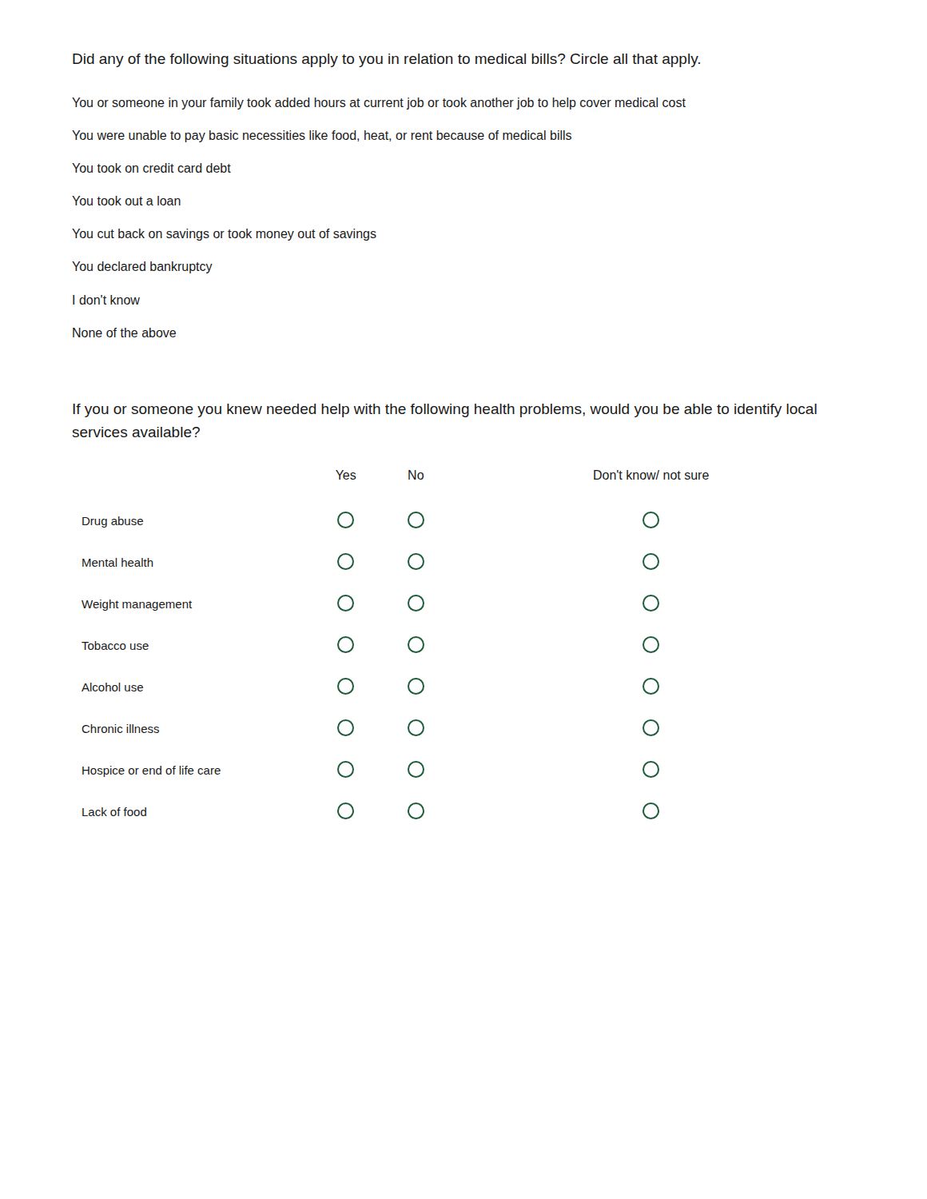Did any of the following situations apply to you in relation to medical bills? Circle all that apply.
You or someone in your family took added hours at current job or took another job to help cover medical cost
You were unable to pay basic necessities like food, heat, or rent because of medical bills
You took on credit card debt
You took out a loan
You cut back on savings or took money out of savings
You declared bankruptcy
I don't know
None of the above
If you or someone you knew needed help with the following health problems, would you be able to identify local services available?
| | Yes | No | Don't know/ not sure |
| --- | --- | --- | --- |
| Drug abuse | | | |
| Mental health | | | |
| Weight management | | | |
| Tobacco use | | | |
| Alcohol use | | | |
| Chronic illness | | | |
| Hospice or end of life care | | | |
| Lack of food | | | |